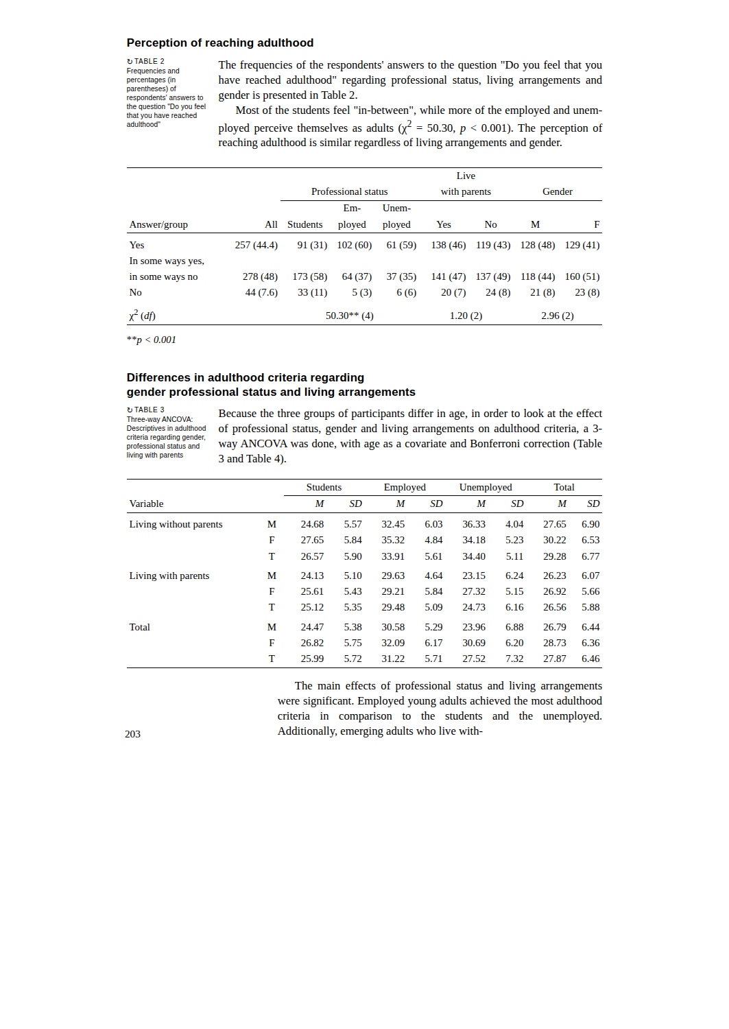Perception of reaching adulthood
↻TABLE 2
Frequencies and percentages (in parentheses) of respondents' answers to the question "Do you feel that you have reached adulthood"
The frequencies of the respondents' answers to the question "Do you feel that you have reached adulthood" regarding professional status, living arrangements and gender is presented in Table 2.
Most of the students feel "in-between", while more of the employed and unemployed perceive themselves as adults (χ2 = 50.30, p < 0.001). The perception of reaching adulthood is similar regardless of living arrangements and gender.
| | | | Live | |
| | | Professional status | with parents | Gender |
| | | | Em- | Unem- | | | | |
| Answer/group | All | Students | ployed | ployed | Yes | No | M | F |
| Yes | 257 (44.4) | 91 (31) | 102 (60) | 61 (59) | 138 (46) | 119 (43) | 128 (48) | 129 (41) |
| In some ways yes, | | | | | | | | |
| in some ways no | 278 (48) | 173 (58) | 64 (37) | 37 (35) | 141 (47) | 137 (49) | 118 (44) | 160 (51) |
| No | 44 (7.6) | 33 (11) | 5 (3) | 6 (6) | 20 (7) | 24 (8) | 21 (8) | 23 (8) |
| χ 2 ( df ) | | 50.30** (4) | 1.20 (2) | 2.96 (2) |
**p < 0.001
Differences in adulthood criteria regarding
gender professional status and living arrangements
↻TABLE 3
Three-way ANCOVA: Descriptives in adulthood criteria regarding gender, professional status and living with parents
Because the three groups of participants differ in age, in order to look at the effect of professional status, gender and living arrangements on adulthood criteria, a 3-way ANCOVA was done, with age as a covariate and Bonferroni correction (Table 3 and Table 4).
| | | Students | Employed | Unemployed | Total |
| Variable | | M | SD | M | SD | M | SD | M | SD |
| Living without parents | M | 24.68 | 5.57 | 32.45 | 6.03 | 36.33 | 4.04 | 27.65 | 6.90 |
| | F | 27.65 | 5.84 | 35.32 | 4.84 | 34.18 | 5.23 | 30.22 | 6.53 |
| | T | 26.57 | 5.90 | 33.91 | 5.61 | 34.40 | 5.11 | 29.28 | 6.77 |
| Living with parents | M | 24.13 | 5.10 | 29.63 | 4.64 | 23.15 | 6.24 | 26.23 | 6.07 |
| | F | 25.61 | 5.43 | 29.21 | 5.84 | 27.32 | 5.15 | 26.92 | 5.66 |
| | T | 25.12 | 5.35 | 29.48 | 5.09 | 24.73 | 6.16 | 26.56 | 5.88 |
| Total | M | 24.47 | 5.38 | 30.58 | 5.29 | 23.96 | 6.88 | 26.79 | 6.44 |
| | F | 26.82 | 5.75 | 32.09 | 6.17 | 30.69 | 6.20 | 28.73 | 6.36 |
| | T | 25.99 | 5.72 | 31.22 | 5.71 | 27.52 | 7.32 | 27.87 | 6.46 |
The main effects of professional status and living arrangements were significant. Employed young adults achieved the most adulthood criteria in comparison to the students and the unemployed. Additionally, emerging adults who live with-
203